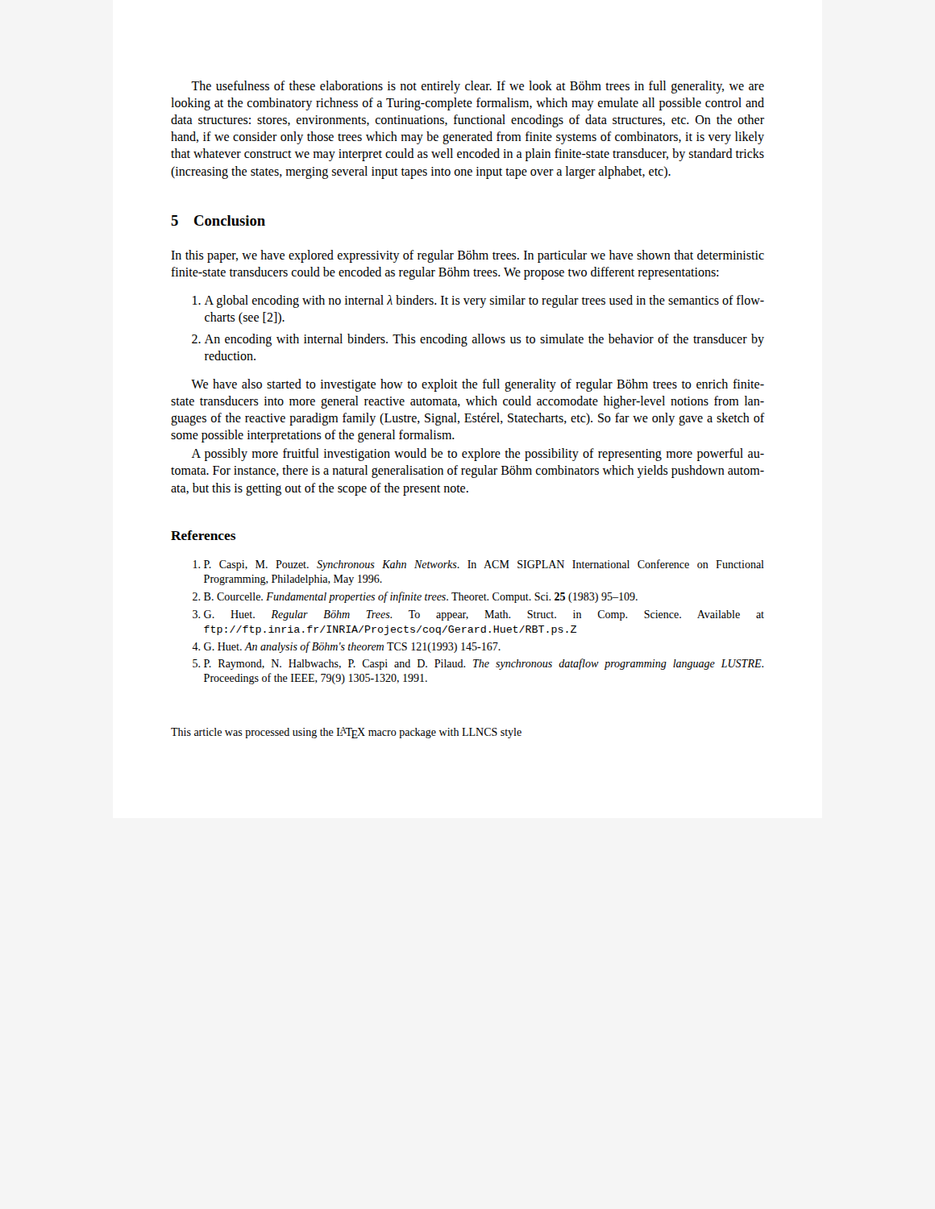The usefulness of these elaborations is not entirely clear. If we look at Böhm trees in full generality, we are looking at the combinatory richness of a Turing-complete formalism, which may emulate all possible control and data structures: stores, environments, continuations, functional encodings of data structures, etc. On the other hand, if we consider only those trees which may be generated from finite systems of combinators, it is very likely that whatever construct we may interpret could as well encoded in a plain finite-state transducer, by standard tricks (increasing the states, merging several input tapes into one input tape over a larger alphabet, etc).
5 Conclusion
In this paper, we have explored expressivity of regular Böhm trees. In particular we have shown that deterministic finite-state transducers could be encoded as regular Böhm trees. We propose two different representations:
A global encoding with no internal λ binders. It is very similar to regular trees used in the semantics of flowcharts (see [2]).
An encoding with internal binders. This encoding allows us to simulate the behavior of the transducer by reduction.
We have also started to investigate how to exploit the full generality of regular Böhm trees to enrich finite-state transducers into more general reactive automata, which could accomodate higher-level notions from languages of the reactive paradigm family (Lustre, Signal, Estérel, Statecharts, etc). So far we only gave a sketch of some possible interpretations of the general formalism.
A possibly more fruitful investigation would be to explore the possibility of representing more powerful automata. For instance, there is a natural generalisation of regular Böhm combinators which yields pushdown automata, but this is getting out of the scope of the present note.
References
P. Caspi, M. Pouzet. Synchronous Kahn Networks. In ACM SIGPLAN International Conference on Functional Programming, Philadelphia, May 1996.
B. Courcelle. Fundamental properties of infinite trees. Theoret. Comput. Sci. 25 (1983) 95–109.
G. Huet. Regular Böhm Trees. To appear, Math. Struct. in Comp. Science. Available at ftp://ftp.inria.fr/INRIA/Projects/coq/Gerard.Huet/RBT.ps.Z
G. Huet. An analysis of Böhm's theorem TCS 121(1993) 145-167.
P. Raymond, N. Halbwachs, P. Caspi and D. Pilaud. The synchronous dataflow programming language LUSTRE. Proceedings of the IEEE, 79(9) 1305-1320, 1991.
This article was processed using the La Te X macro package with LLNCS style